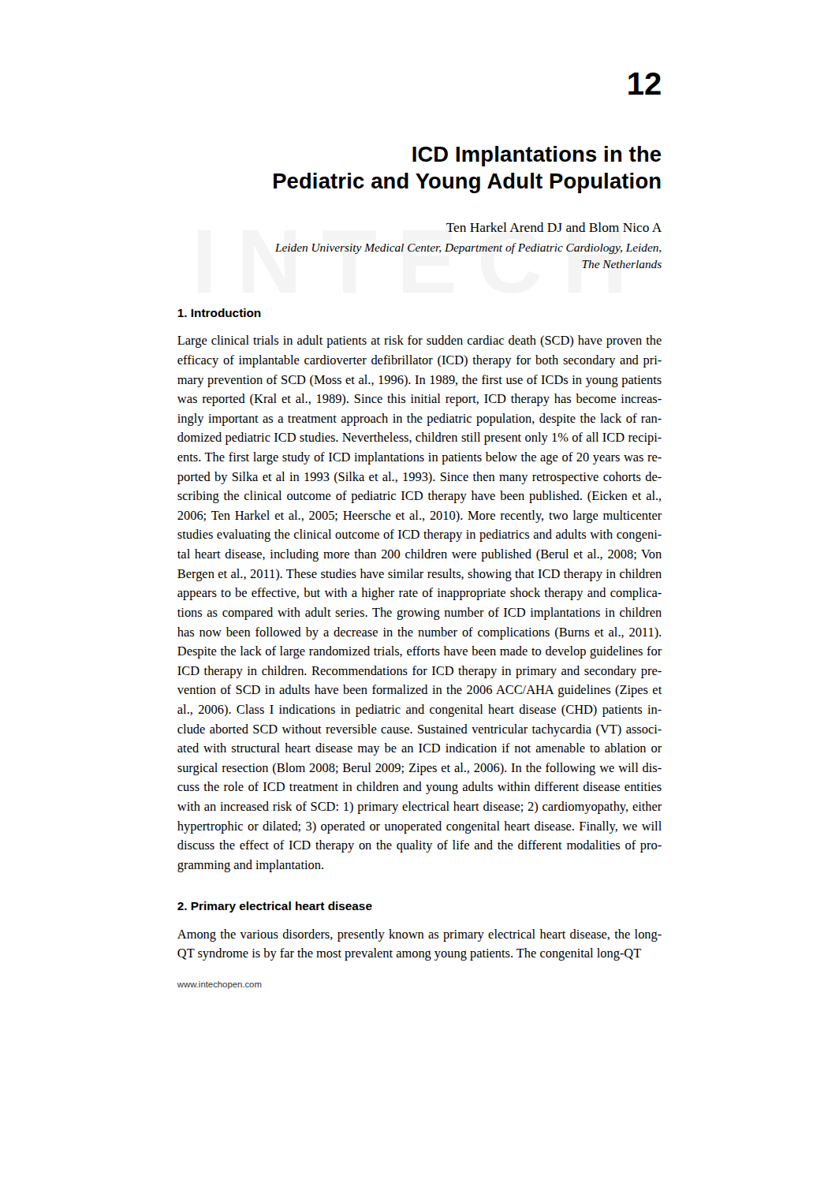INTECH
12
ICD Implantations in the
Pediatric and Young Adult Population
Ten Harkel Arend DJ and Blom Nico A
Leiden University Medical Center, Department of Pediatric Cardiology, Leiden,
The Netherlands
1. Introduction
Large clinical trials in adult patients at risk for sudden cardiac death (SCD) have proven the efficacy of implantable cardioverter defibrillator (ICD) therapy for both secondary and primary prevention of SCD (Moss et al., 1996). In 1989, the first use of ICDs in young patients was reported (Kral et al., 1989). Since this initial report, ICD therapy has become increasingly important as a treatment approach in the pediatric population, despite the lack of randomized pediatric ICD studies. Nevertheless, children still present only 1% of all ICD recipients. The first large study of ICD implantations in patients below the age of 20 years was reported by Silka et al in 1993 (Silka et al., 1993). Since then many retrospective cohorts describing the clinical outcome of pediatric ICD therapy have been published. (Eicken et al., 2006; Ten Harkel et al., 2005; Heersche et al., 2010). More recently, two large multicenter studies evaluating the clinical outcome of ICD therapy in pediatrics and adults with congenital heart disease, including more than 200 children were published (Berul et al., 2008; Von Bergen et al., 2011). These studies have similar results, showing that ICD therapy in children appears to be effective, but with a higher rate of inappropriate shock therapy and complications as compared with adult series. The growing number of ICD implantations in children has now been followed by a decrease in the number of complications (Burns et al., 2011). Despite the lack of large randomized trials, efforts have been made to develop guidelines for ICD therapy in children. Recommendations for ICD therapy in primary and secondary prevention of SCD in adults have been formalized in the 2006 ACC/AHA guidelines (Zipes et al., 2006). Class I indications in pediatric and congenital heart disease (CHD) patients include aborted SCD without reversible cause. Sustained ventricular tachycardia (VT) associated with structural heart disease may be an ICD indication if not amenable to ablation or surgical resection (Blom 2008; Berul 2009; Zipes et al., 2006). In the following we will discuss the role of ICD treatment in children and young adults within different disease entities with an increased risk of SCD: 1) primary electrical heart disease; 2) cardiomyopathy, either hypertrophic or dilated; 3) operated or unoperated congenital heart disease. Finally, we will discuss the effect of ICD therapy on the quality of life and the different modalities of programming and implantation.
2. Primary electrical heart disease
Among the various disorders, presently known as primary electrical heart disease, the long-QT syndrome is by far the most prevalent among young patients. The congenital long-QT
www.intechopen.com